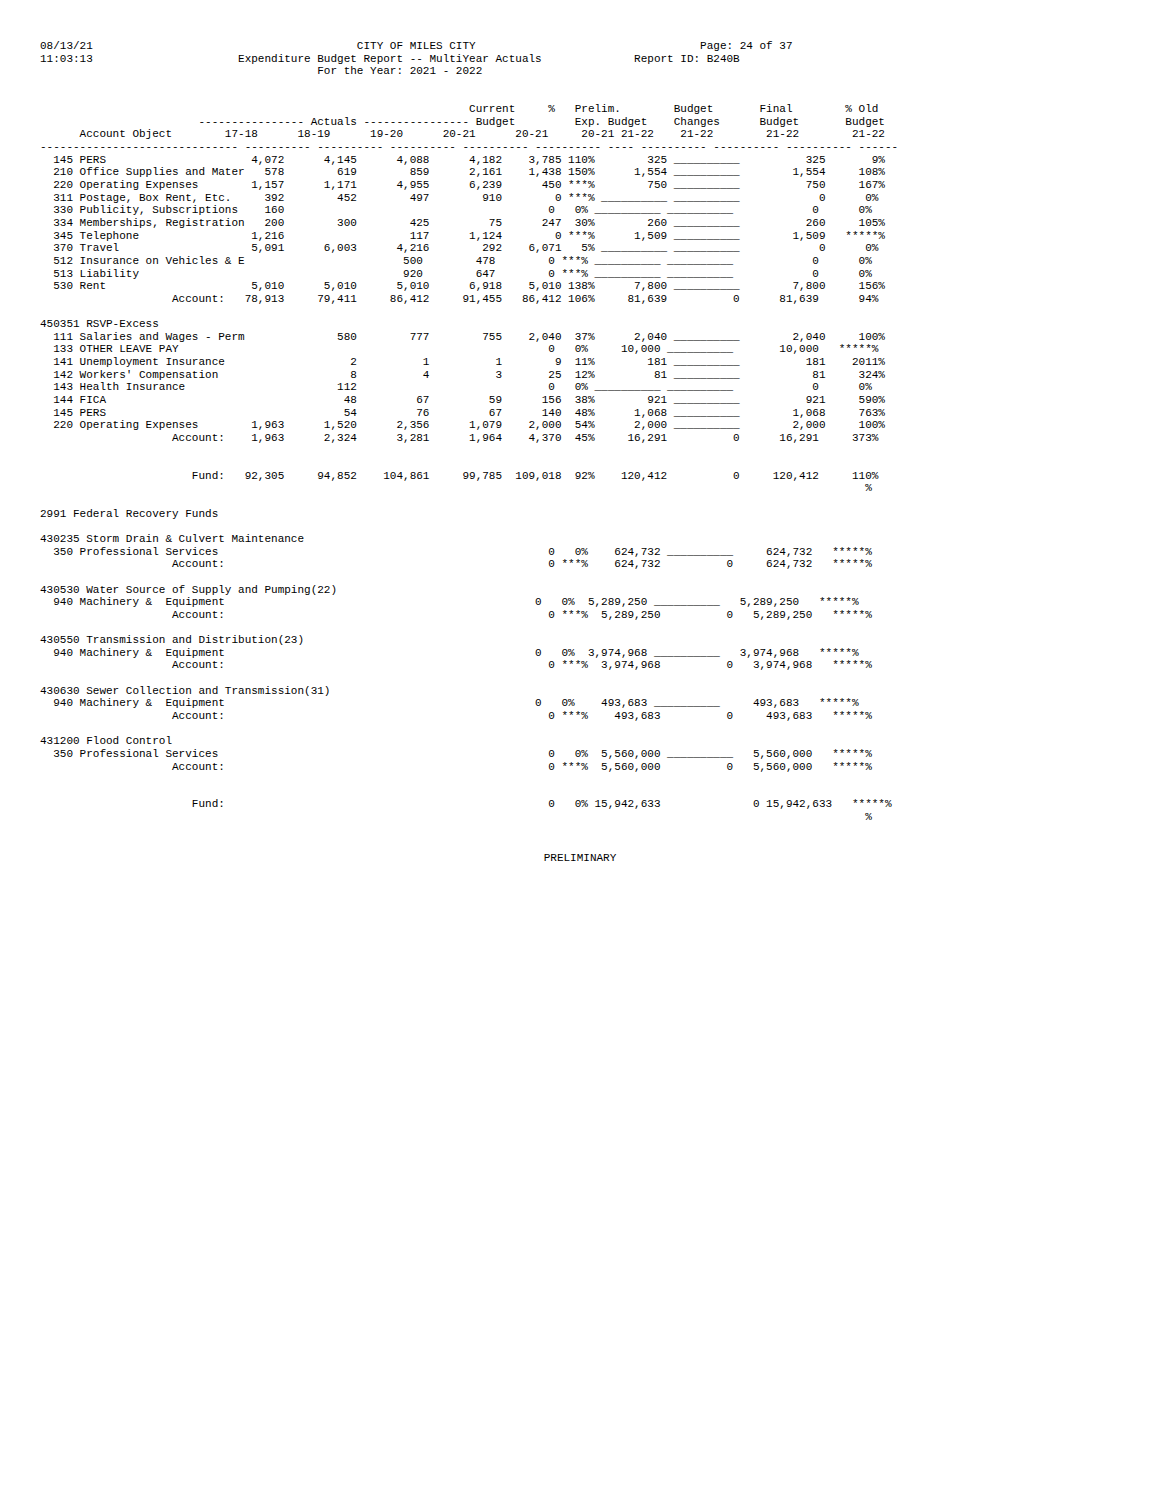08/13/21                                        CITY OF MILES CITY                                  Page: 24 of 37
11:03:13                      Expenditure Budget Report -- MultiYear Actuals              Report ID: B240B
                                          For the Year: 2021 - 2022


                                                                 Current     %   Prelim.        Budget       Final        % Old
                        ---------------- Actuals ---------------- Budget         Exp. Budget    Changes      Budget       Budget
      Account Object        17-18      18-19      19-20      20-21      20-21     20-21 21-22    21-22        21-22        21-22
------------------------------ ---------- ---------- ---------- ---------- ---------- ---- ---------- ---------- ---------- ------
  145 PERS                      4,072      4,145      4,088      4,182    3,785 110%        325 __________          325       9%
  210 Office Supplies and Mater   578        619        859      2,161    1,438 150%      1,554 __________        1,554     108%
  220 Operating Expenses        1,157      1,171      4,955      6,239      450 ***%        750 __________          750     167%
  311 Postage, Box Rent, Etc.     392        452        497        910        0 ***% __________ __________            0      0%
  330 Publicity, Subscriptions    160                                        0   0% __________ __________            0      0%
  334 Memberships, Registration   200        300        425         75      247  30%        260 __________          260     105%
  345 Telephone                 1,216                   117      1,124        0 ***%      1,509 __________        1,509   *****%
  370 Travel                    5,091      6,003      4,216        292    6,071   5% __________ __________            0      0%
  512 Insurance on Vehicles & E                        500        478        0 ***% __________ __________            0      0%
  513 Liability                                        920        647        0 ***% __________ __________            0      0%
  530 Rent                      5,010      5,010      5,010      6,918    5,010 138%      7,800 __________        7,800     156%
                    Account:   78,913     79,411     86,412     91,455   86,412 106%     81,639          0      81,639      94%

450351 RSVP-Excess
  111 Salaries and Wages - Perm              580        777        755    2,040  37%      2,040 __________        2,040     100%
  133 OTHER LEAVE PAY                                                        0   0%     10,000 __________       10,000   *****%
  141 Unemployment Insurance                   2          1          1        9  11%        181 __________          181    2011%
  142 Workers' Compensation                    8          4          3       25  12%         81 __________           81     324%
  143 Health Insurance                       112                             0   0% __________ __________            0      0%
  144 FICA                                    48         67         59      156  38%        921 __________          921     590%
  145 PERS                                    54         76         67      140  48%      1,068 __________        1,068     763%
  220 Operating Expenses        1,963      1,520      2,356      1,079    2,000  54%      2,000 __________        2,000     100%
                    Account:    1,963      2,324      3,281      1,964    4,370  45%     16,291          0      16,291     373%


                       Fund:   92,305     94,852    104,861     99,785  109,018  92%    120,412          0     120,412     110%
                                                                                                                             %

2991 Federal Recovery Funds

430235 Storm Drain & Culvert Maintenance
  350 Professional Services                                                  0   0%    624,732 __________     624,732   *****%
                    Account:                                                 0 ***%    624,732          0     624,732   *****%

430530 Water Source of Supply and Pumping(22)
  940 Machinery &  Equipment                                               0   0%  5,289,250 __________   5,289,250   *****%
                    Account:                                                 0 ***%  5,289,250          0   5,289,250   *****%

430550 Transmission and Distribution(23)
  940 Machinery &  Equipment                                               0   0%  3,974,968 __________   3,974,968   *****%
                    Account:                                                 0 ***%  3,974,968          0   3,974,968   *****%

430630 Sewer Collection and Transmission(31)
  940 Machinery &  Equipment                                               0   0%    493,683 __________     493,683   *****%
                    Account:                                                 0 ***%    493,683          0     493,683   *****%

431200 Flood Control
  350 Professional Services                                                  0   0%  5,560,000 __________   5,560,000   *****%
                    Account:                                                 0 ***%  5,560,000          0   5,560,000   *****%


                       Fund:                                                 0   0% 15,942,633              0 15,942,633   *****%
                                                                                                                             %
PRELIMINARY